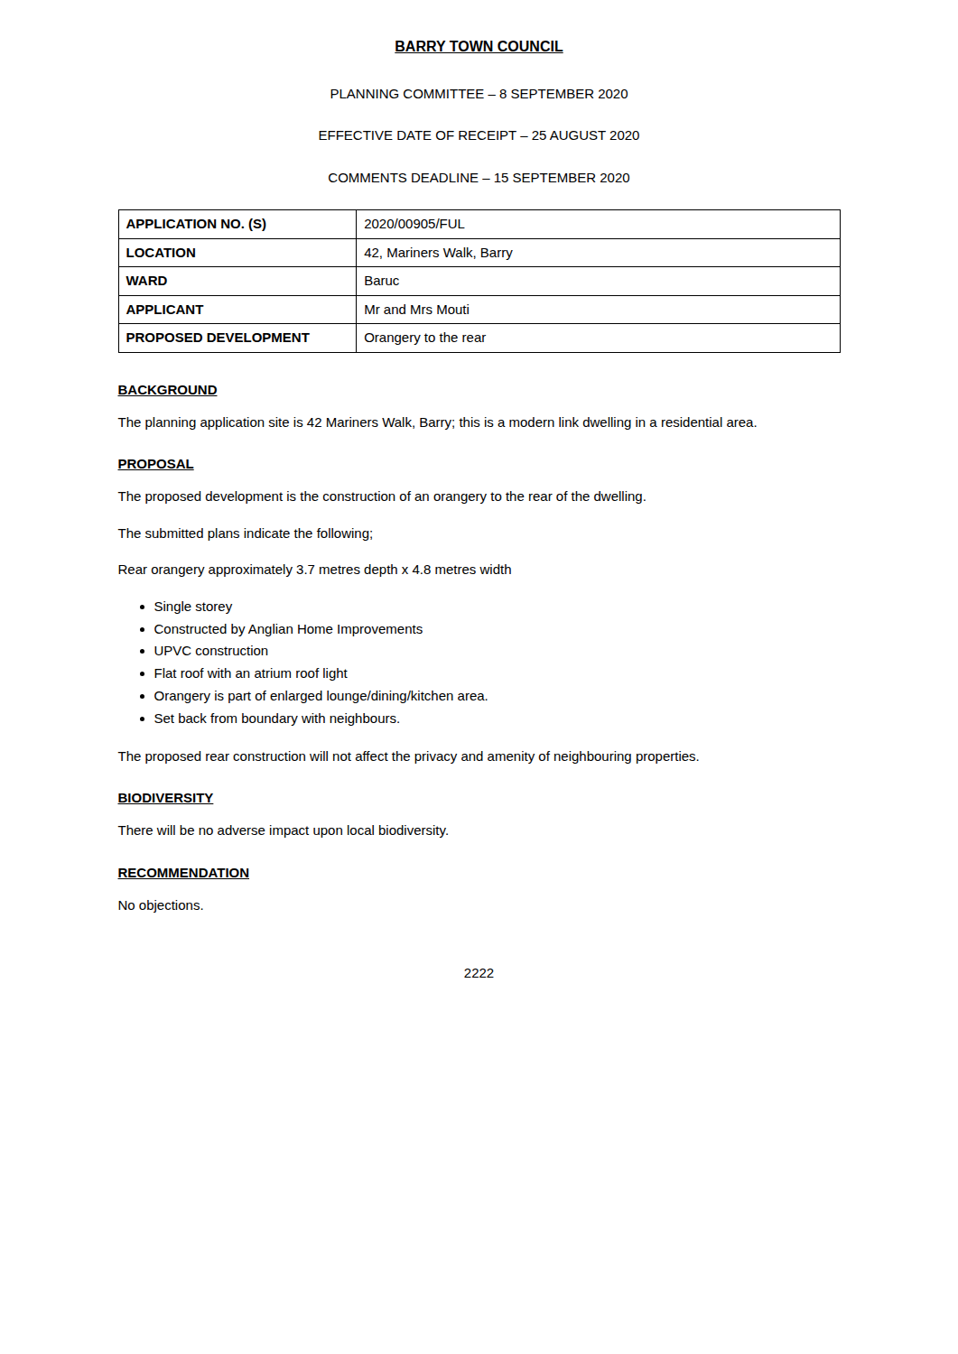BARRY TOWN COUNCIL
PLANNING COMMITTEE – 8 SEPTEMBER 2020
EFFECTIVE DATE OF RECEIPT – 25 AUGUST 2020
COMMENTS DEADLINE – 15 SEPTEMBER 2020
| APPLICATION NO. (S) | 2020/00905/FUL |
| LOCATION | 42, Mariners Walk, Barry |
| WARD | Baruc |
| APPLICANT | Mr and Mrs Mouti |
| PROPOSED DEVELOPMENT | Orangery to the rear |
BACKGROUND
The planning application site is 42 Mariners Walk, Barry; this is a modern link dwelling in a residential area.
PROPOSAL
The proposed development is the construction of an orangery to the rear of the dwelling.
The submitted plans indicate the following;
Rear orangery approximately 3.7 metres depth x 4.8 metres width
Single storey
Constructed by Anglian Home Improvements
UPVC construction
Flat roof with an atrium roof light
Orangery is part of enlarged lounge/dining/kitchen area.
Set back from boundary with neighbours.
The proposed rear construction will not affect the privacy and amenity of neighbouring properties.
BIODIVERSITY
There will be no adverse impact upon local biodiversity.
RECOMMENDATION
No objections.
2222